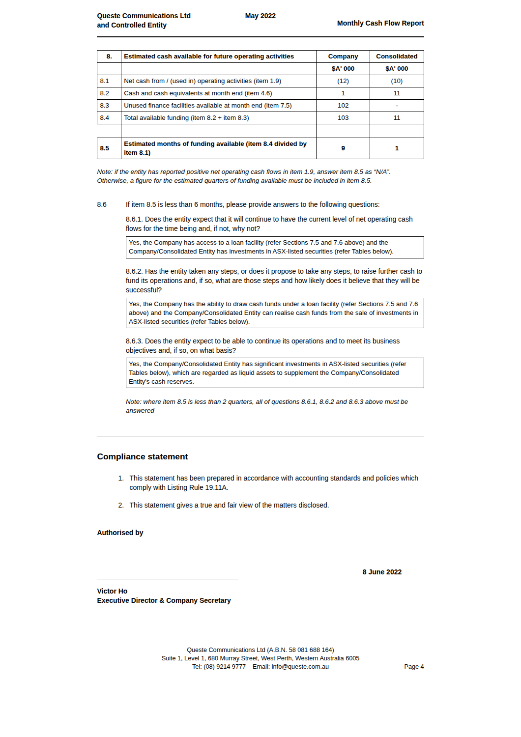Queste Communications Ltd
and Controlled Entity
May 2022
Monthly Cash Flow Report
| 8. | Estimated cash available for future operating activities | Company | Consolidated |
| --- | --- | --- | --- |
| | | $A' 000 | $A' 000 |
| 8.1 | Net cash from / (used in) operating activities (item 1.9) | (12) | (10) |
| 8.2 | Cash and cash equivalents at month end (item 4.6) | 1 | 11 |
| 8.3 | Unused finance facilities available at month end (item 7.5) | 102 | - |
| 8.4 | Total available funding (item 8.2 + item 8.3) | 103 | 11 |
| 8.5 | Estimated months of funding available (item 8.4 divided by item 8.1) | 9 | 1 |
Note: if the entity has reported positive net operating cash flows in item 1.9, answer item 8.5 as “N/A”. Otherwise, a figure for the estimated quarters of funding available must be included in item 8.5.
8.6 If item 8.5 is less than 6 months, please provide answers to the following questions:
8.6.1. Does the entity expect that it will continue to have the current level of net operating cash flows for the time being and, if not, why not?
Yes, the Company has access to a loan facility (refer Sections 7.5 and 7.6 above) and the Company/Consolidated Entity has investments in ASX-listed securities (refer Tables below).
8.6.2. Has the entity taken any steps, or does it propose to take any steps, to raise further cash to fund its operations and, if so, what are those steps and how likely does it believe that they will be successful?
Yes, the Company has the ability to draw cash funds under a loan facility (refer Sections 7.5 and 7.6 above) and the Company/Consolidated Entity can realise cash funds from the sale of investments in ASX-listed securities (refer Tables below).
8.6.3. Does the entity expect to be able to continue its operations and to meet its business objectives and, if so, on what basis?
Yes, the Company/Consolidated Entity has significant investments in ASX-listed securities (refer Tables below), which are regarded as liquid assets to supplement the Company/Consolidated Entity's cash reserves.
Note: where item 8.5 is less than 2 quarters, all of questions 8.6.1, 8.6.2 and 8.6.3 above must be answered
Compliance statement
This statement has been prepared in accordance with accounting standards and policies which comply with Listing Rule 19.11A.
This statement gives a true and fair view of the matters disclosed.
Authorised by
  
8 June 2022
Victor Ho
Executive Director & Company Secretary
Queste Communications Ltd (A.B.N. 58 081 688 164)
Suite 1, Level 1, 680 Murray Street, West Perth, Western Australia 6005
Tel: (08) 9214 9777 Email: info@queste.com.au Page 4